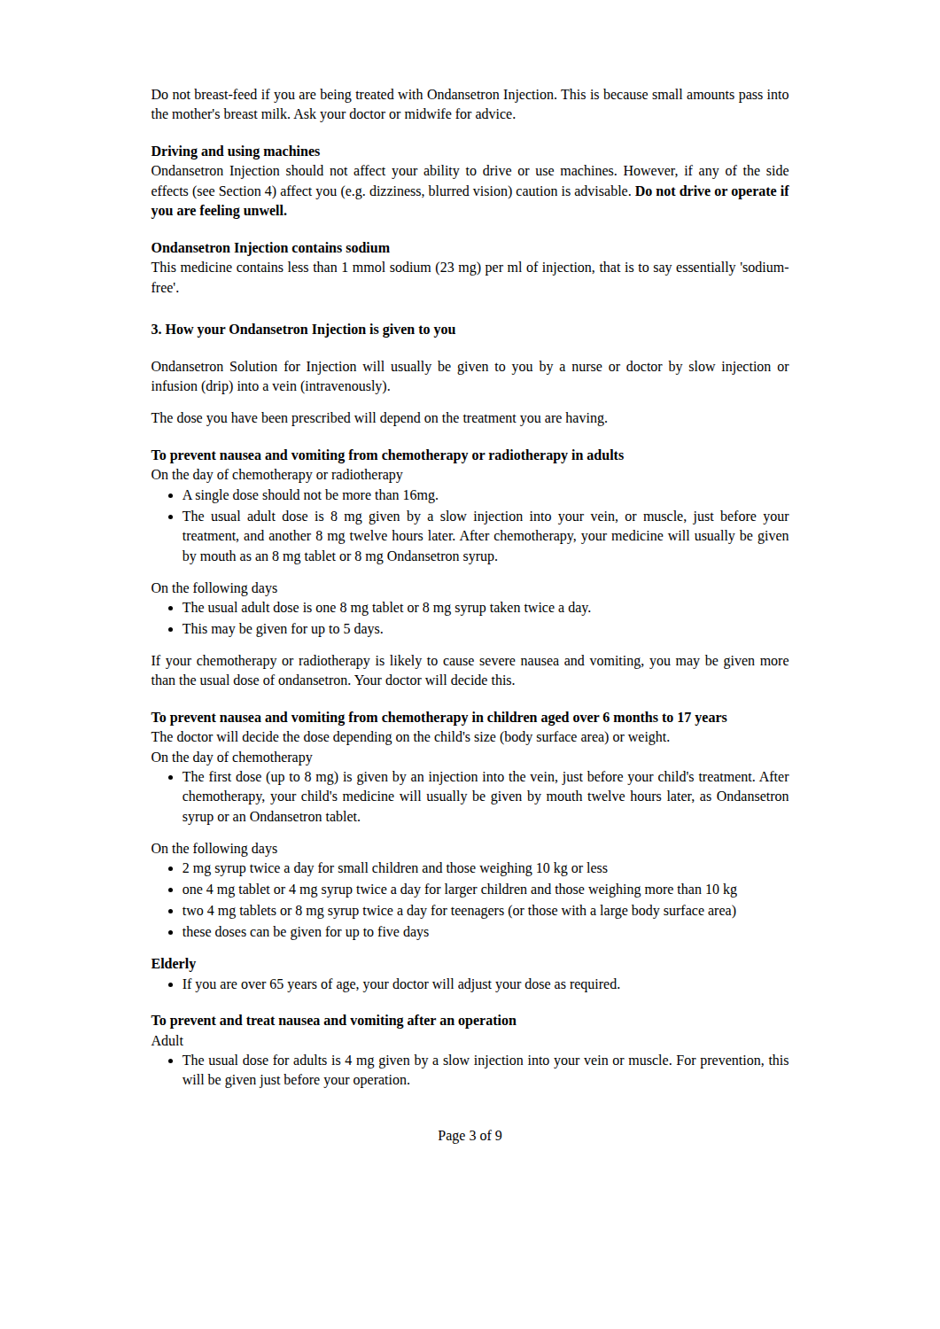Do not breast-feed if you are being treated with Ondansetron Injection. This is because small amounts pass into the mother's breast milk. Ask your doctor or midwife for advice.
Driving and using machines
Ondansetron Injection should not affect your ability to drive or use machines. However, if any of the side effects (see Section 4) affect you (e.g. dizziness, blurred vision) caution is advisable. Do not drive or operate if you are feeling unwell.
Ondansetron Injection contains sodium
This medicine contains less than 1 mmol sodium (23 mg) per ml of injection, that is to say essentially 'sodium-free'.
3. How your Ondansetron Injection is given to you
Ondansetron Solution for Injection will usually be given to you by a nurse or doctor by slow injection or infusion (drip) into a vein (intravenously).
The dose you have been prescribed will depend on the treatment you are having.
To prevent nausea and vomiting from chemotherapy or radiotherapy in adults
On the day of chemotherapy or radiotherapy
A single dose should not be more than 16mg.
The usual adult dose is 8 mg given by a slow injection into your vein, or muscle, just before your treatment, and another 8 mg twelve hours later. After chemotherapy, your medicine will usually be given by mouth as an 8 mg tablet or 8 mg Ondansetron syrup.
On the following days
The usual adult dose is one 8 mg tablet or 8 mg syrup taken twice a day.
This may be given for up to 5 days.
If your chemotherapy or radiotherapy is likely to cause severe nausea and vomiting, you may be given more than the usual dose of ondansetron. Your doctor will decide this.
To prevent nausea and vomiting from chemotherapy in children aged over 6 months to 17 years
The doctor will decide the dose depending on the child's size (body surface area) or weight.
On the day of chemotherapy
The first dose (up to 8 mg) is given by an injection into the vein, just before your child's treatment. After chemotherapy, your child's medicine will usually be given by mouth twelve hours later, as Ondansetron syrup or an Ondansetron tablet.
On the following days
2 mg syrup twice a day for small children and those weighing 10 kg or less
one 4 mg tablet or 4 mg syrup twice a day for larger children and those weighing more than 10 kg
two 4 mg tablets or 8 mg syrup twice a day for teenagers (or those with a large body surface area)
these doses can be given for up to five days
Elderly
If you are over 65 years of age, your doctor will adjust your dose as required.
To prevent and treat nausea and vomiting after an operation
Adult
The usual dose for adults is 4 mg given by a slow injection into your vein or muscle. For prevention, this will be given just before your operation.
Page 3 of 9